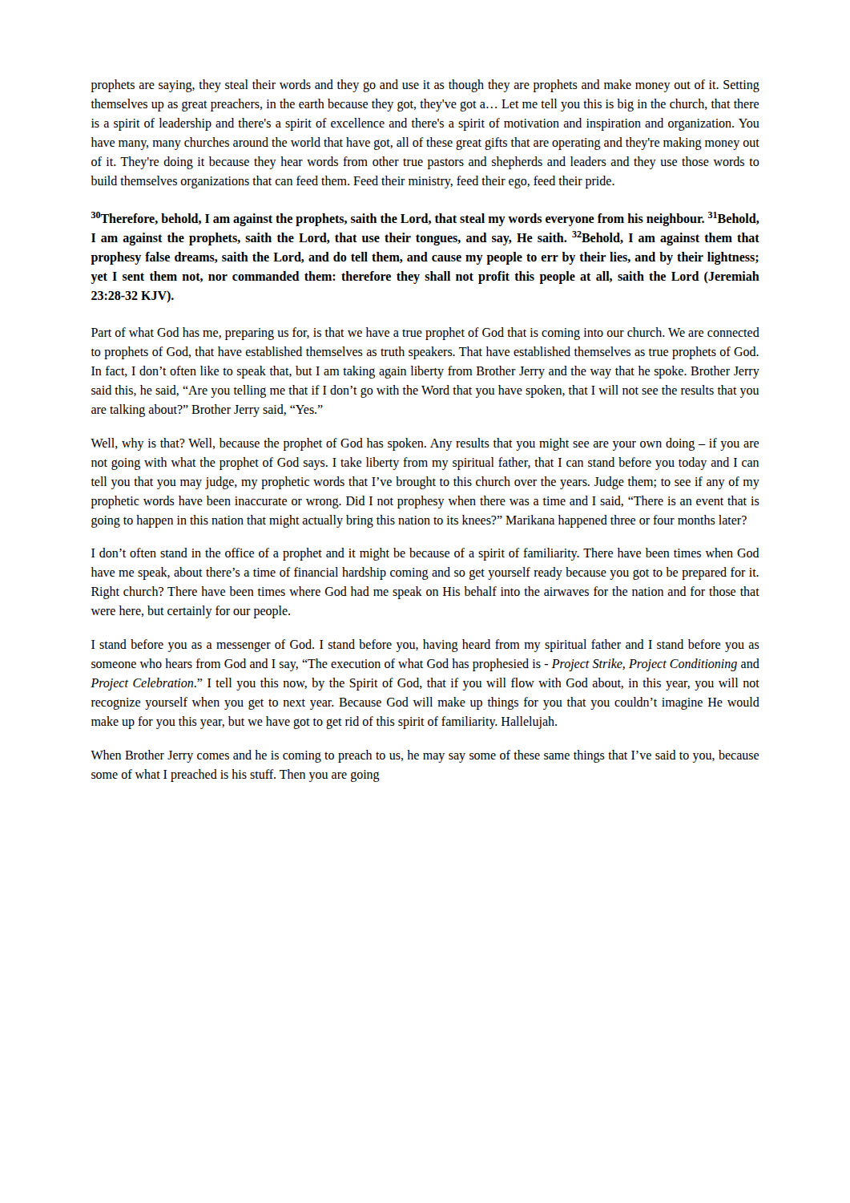prophets are saying, they steal their words and they go and use it as though they are prophets and make money out of it. Setting themselves up as great preachers, in the earth because they got, they've got a… Let me tell you this is big in the church, that there is a spirit of leadership and there's a spirit of excellence and there's a spirit of motivation and inspiration and organization. You have many, many churches around the world that have got, all of these great gifts that are operating and they're making money out of it. They're doing it because they hear words from other true pastors and shepherds and leaders and they use those words to build themselves organizations that can feed them. Feed their ministry, feed their ego, feed their pride.
30Therefore, behold, I am against the prophets, saith the Lord, that steal my words everyone from his neighbour. 31Behold, I am against the prophets, saith the Lord, that use their tongues, and say, He saith. 32Behold, I am against them that prophesy false dreams, saith the Lord, and do tell them, and cause my people to err by their lies, and by their lightness; yet I sent them not, nor commanded them: therefore they shall not profit this people at all, saith the Lord (Jeremiah 23:28-32 KJV).
Part of what God has me, preparing us for, is that we have a true prophet of God that is coming into our church. We are connected to prophets of God, that have established themselves as truth speakers. That have established themselves as true prophets of God. In fact, I don’t often like to speak that, but I am taking again liberty from Brother Jerry and the way that he spoke. Brother Jerry said this, he said, “Are you telling me that if I don’t go with the Word that you have spoken, that I will not see the results that you are talking about?” Brother Jerry said, “Yes.”
Well, why is that? Well, because the prophet of God has spoken. Any results that you might see are your own doing – if you are not going with what the prophet of God says. I take liberty from my spiritual father, that I can stand before you today and I can tell you that you may judge, my prophetic words that I’ve brought to this church over the years. Judge them; to see if any of my prophetic words have been inaccurate or wrong. Did I not prophesy when there was a time and I said, “There is an event that is going to happen in this nation that might actually bring this nation to its knees?” Marikana happened three or four months later?
I don’t often stand in the office of a prophet and it might be because of a spirit of familiarity. There have been times when God have me speak, about there’s a time of financial hardship coming and so get yourself ready because you got to be prepared for it. Right church? There have been times where God had me speak on His behalf into the airwaves for the nation and for those that were here, but certainly for our people.
I stand before you as a messenger of God. I stand before you, having heard from my spiritual father and I stand before you as someone who hears from God and I say, “The execution of what God has prophesied is - Project Strike, Project Conditioning and Project Celebration.” I tell you this now, by the Spirit of God, that if you will flow with God about, in this year, you will not recognize yourself when you get to next year. Because God will make up things for you that you couldn’t imagine He would make up for you this year, but we have got to get rid of this spirit of familiarity. Hallelujah.
When Brother Jerry comes and he is coming to preach to us, he may say some of these same things that I’ve said to you, because some of what I preached is his stuff. Then you are going